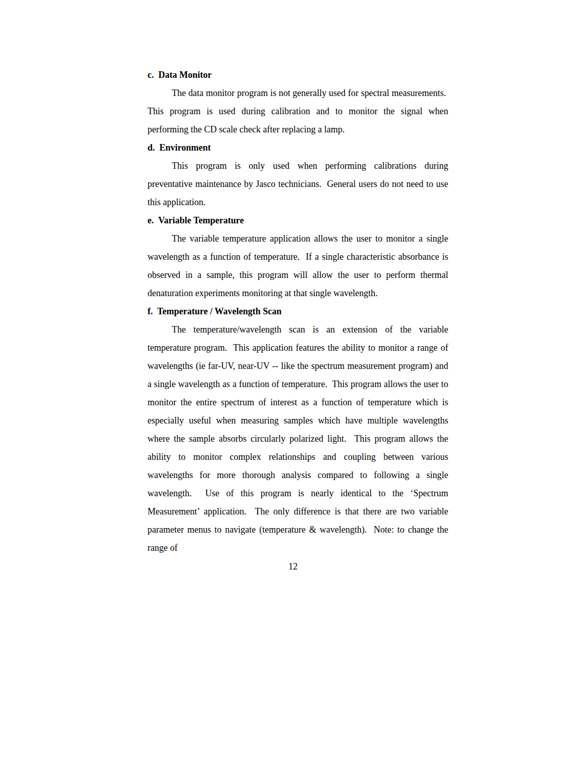c. Data Monitor
The data monitor program is not generally used for spectral measurements. This program is used during calibration and to monitor the signal when performing the CD scale check after replacing a lamp.
d. Environment
This program is only used when performing calibrations during preventative maintenance by Jasco technicians. General users do not need to use this application.
e. Variable Temperature
The variable temperature application allows the user to monitor a single wavelength as a function of temperature. If a single characteristic absorbance is observed in a sample, this program will allow the user to perform thermal denaturation experiments monitoring at that single wavelength.
f. Temperature / Wavelength Scan
The temperature/wavelength scan is an extension of the variable temperature program. This application features the ability to monitor a range of wavelengths (ie far-UV, near-UV -- like the spectrum measurement program) and a single wavelength as a function of temperature. This program allows the user to monitor the entire spectrum of interest as a function of temperature which is especially useful when measuring samples which have multiple wavelengths where the sample absorbs circularly polarized light. This program allows the ability to monitor complex relationships and coupling between various wavelengths for more thorough analysis compared to following a single wavelength. Use of this program is nearly identical to the ‘Spectrum Measurement’ application. The only difference is that there are two variable parameter menus to navigate (temperature & wavelength). Note: to change the range of
12